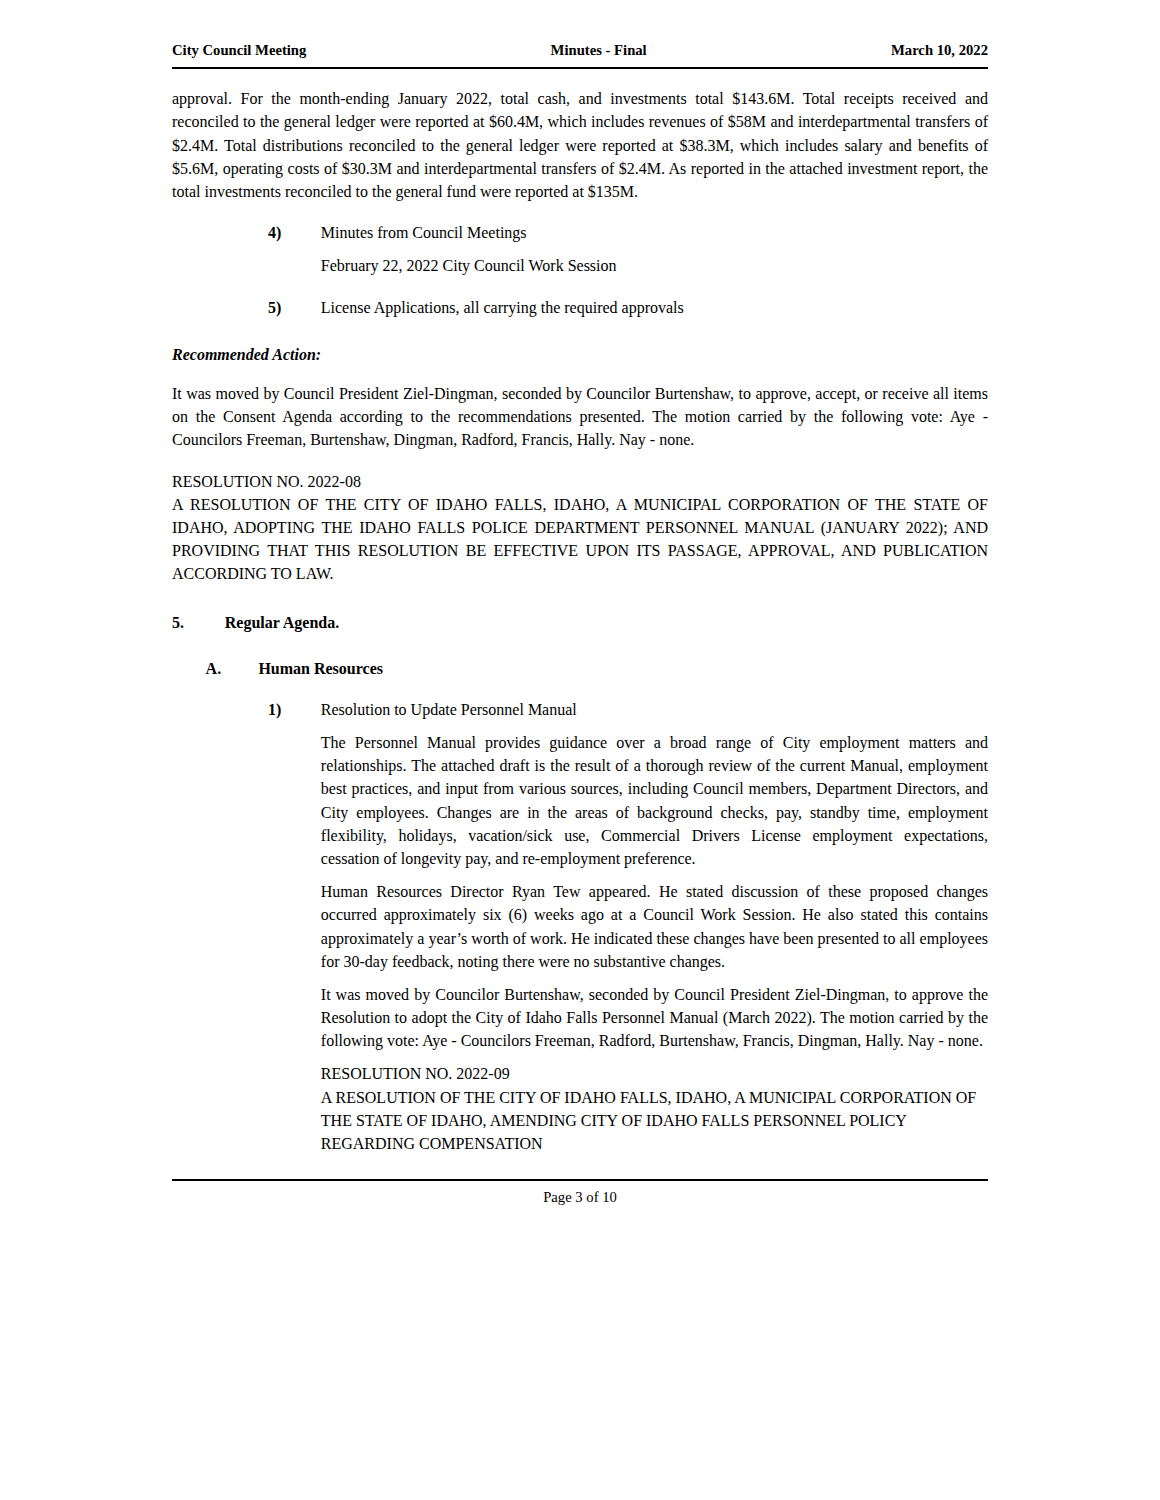City Council Meeting
Minutes - Final
March 10, 2022
approval. For the month-ending January 2022, total cash, and investments total $143.6M. Total receipts received and reconciled to the general ledger were reported at $60.4M, which includes revenues of $58M and interdepartmental transfers of $2.4M. Total distributions reconciled to the general ledger were reported at $38.3M, which includes salary and benefits of $5.6M, operating costs of $30.3M and interdepartmental transfers of $2.4M. As reported in the attached investment report, the total investments reconciled to the general fund were reported at $135M.
4)
Minutes from Council Meetings
February 22, 2022 City Council Work Session
5)
License Applications, all carrying the required approvals
Recommended Action:
It was moved by Council President Ziel-Dingman, seconded by Councilor Burtenshaw, to approve, accept, or receive all items on the Consent Agenda according to the recommendations presented. The motion carried by the following vote: Aye - Councilors Freeman, Burtenshaw, Dingman, Radford, Francis, Hally. Nay - none.
RESOLUTION NO. 2022-08
A RESOLUTION OF THE CITY OF IDAHO FALLS, IDAHO, A MUNICIPAL CORPORATION OF THE STATE OF IDAHO, ADOPTING THE IDAHO FALLS POLICE DEPARTMENT PERSONNEL MANUAL (JANUARY 2022); AND PROVIDING THAT THIS RESOLUTION BE EFFECTIVE UPON ITS PASSAGE, APPROVAL, AND PUBLICATION ACCORDING TO LAW.
5.
Regular Agenda.
A.
Human Resources
1)
Resolution to Update Personnel Manual
The Personnel Manual provides guidance over a broad range of City employment matters and relationships. The attached draft is the result of a thorough review of the current Manual, employment best practices, and input from various sources, including Council members, Department Directors, and City employees. Changes are in the areas of background checks, pay, standby time, employment flexibility, holidays, vacation/sick use, Commercial Drivers License employment expectations, cessation of longevity pay, and re-employment preference.
Human Resources Director Ryan Tew appeared. He stated discussion of these proposed changes occurred approximately six (6) weeks ago at a Council Work Session. He also stated this contains approximately a year’s worth of work. He indicated these changes have been presented to all employees for 30-day feedback, noting there were no substantive changes.
It was moved by Councilor Burtenshaw, seconded by Council President Ziel-Dingman, to approve the Resolution to adopt the City of Idaho Falls Personnel Manual (March 2022). The motion carried by the following vote: Aye - Councilors Freeman, Radford, Burtenshaw, Francis, Dingman, Hally. Nay - none.
RESOLUTION NO. 2022-09
A RESOLUTION OF THE CITY OF IDAHO FALLS, IDAHO, A MUNICIPAL CORPORATION OF THE STATE OF IDAHO, AMENDING CITY OF IDAHO FALLS PERSONNEL POLICY REGARDING COMPENSATION
Page 3 of 10